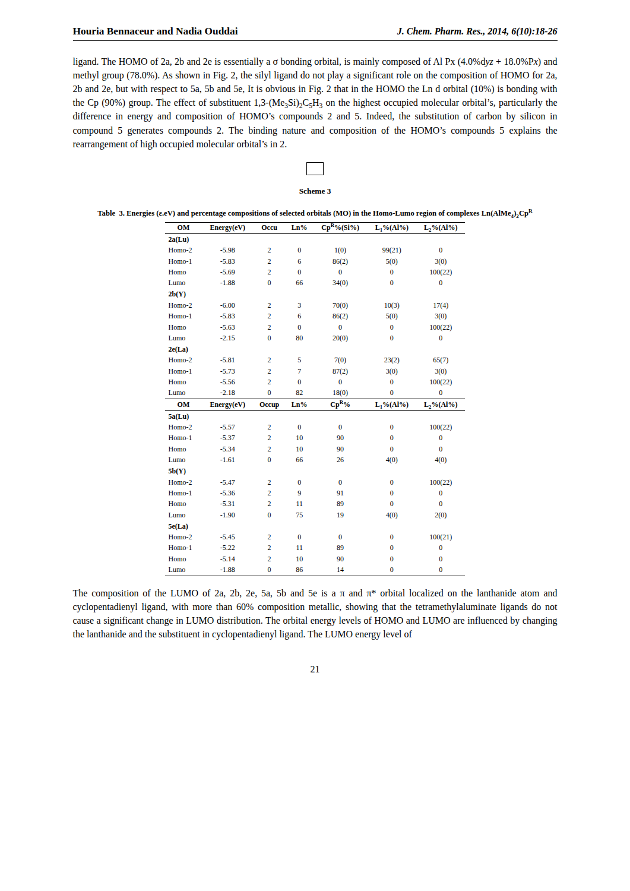Houria Bennaceur and Nadia Ouddai J. Chem. Pharm. Res., 2014, 6(10):18-26
ligand. The HOMO of 2a, 2b and 2e is essentially a σ bonding orbital, is mainly composed of Al Px (4.0%dyz + 18.0%Px) and methyl group (78.0%). As shown in Fig. 2, the silyl ligand do not play a significant role on the composition of HOMO for 2a, 2b and 2e, but with respect to 5a, 5b and 5e, It is obvious in Fig. 2 that in the HOMO the Ln d orbital (10%) is bonding with the Cp (90%) group. The effect of substituent 1,3-(Me3Si)2C5H3 on the highest occupied molecular orbital’s, particularly the difference in energy and composition of HOMO’s compounds 2 and 5. Indeed, the substitution of carbon by silicon in compound 5 generates compounds 2. The binding nature and composition of the HOMO’s compounds 5 explains the rearrangement of high occupied molecular orbital’s in 2.
Scheme 3
Table 3. Energies (ε.eV) and percentage compositions of selected orbitals (MO) in the Homo-Lumo region of complexes Ln(AlMe4)2CpR
| OM | Energy(eV) | Occu | Ln% | Cp R %(Si%) | L 1 %(Al%) | L 2 %(Al%) |
| --- | --- | --- | --- | --- | --- | --- |
| 2a(Lu) |
| Homo-2 | -5.98 | 2 | 0 | 1(0) | 99(21) | 0 |
| Homo-1 | -5.83 | 2 | 6 | 86(2) | 5(0) | 3(0) |
| Homo | -5.69 | 2 | 0 | 0 | 0 | 100(22) |
| Lumo | -1.88 | 0 | 66 | 34(0) | 0 | 0 |
| 2b(Y) |
| Homo-2 | -6.00 | 2 | 3 | 70(0) | 10(3) | 17(4) |
| Homo-1 | -5.83 | 2 | 6 | 86(2) | 5(0) | 3(0) |
| Homo | -5.63 | 2 | 0 | 0 | 0 | 100(22) |
| Lumo | -2.15 | 0 | 80 | 20(0) | 0 | 0 |
| 2e(La) |
| Homo-2 | -5.81 | 2 | 5 | 7(0) | 23(2) | 65(7) |
| Homo-1 | -5.73 | 2 | 7 | 87(2) | 3(0) | 3(0) |
| Homo | -5.56 | 2 | 0 | 0 | 0 | 100(22) |
| Lumo | -2.18 | 0 | 82 | 18(0) | 0 | 0 |
| OM | Energy(eV) | Occup | Ln% | Cp R % | L 1 %(Al%) | L 2 %(Al%) |
| 5a(Lu) |
| Homo-2 | -5.57 | 2 | 0 | 0 | 0 | 100(22) |
| Homo-1 | -5.37 | 2 | 10 | 90 | 0 | 0 |
| Homo | -5.34 | 2 | 10 | 90 | 0 | 0 |
| Lumo | -1.61 | 0 | 66 | 26 | 4(0) | 4(0) |
| 5b(Y) |
| Homo-2 | -5.47 | 2 | 0 | 0 | 0 | 100(22) |
| Homo-1 | -5.36 | 2 | 9 | 91 | 0 | 0 |
| Homo | -5.31 | 2 | 11 | 89 | 0 | 0 |
| Lumo | -1.90 | 0 | 75 | 19 | 4(0) | 2(0) |
| 5e(La) |
| Homo-2 | -5.45 | 2 | 0 | 0 | 0 | 100(21) |
| Homo-1 | -5.22 | 2 | 11 | 89 | 0 | 0 |
| Homo | -5.14 | 2 | 10 | 90 | 0 | 0 |
| Lumo | -1.88 | 0 | 86 | 14 | 0 | 0 |
The composition of the LUMO of 2a, 2b, 2e, 5a, 5b and 5e is a π and π* orbital localized on the lanthanide atom and cyclopentadienyl ligand, with more than 60% composition metallic, showing that the tetramethylaluminate ligands do not cause a significant change in LUMO distribution. The orbital energy levels of HOMO and LUMO are influenced by changing the lanthanide and the substituent in cyclopentadienyl ligand. The LUMO energy level of
21